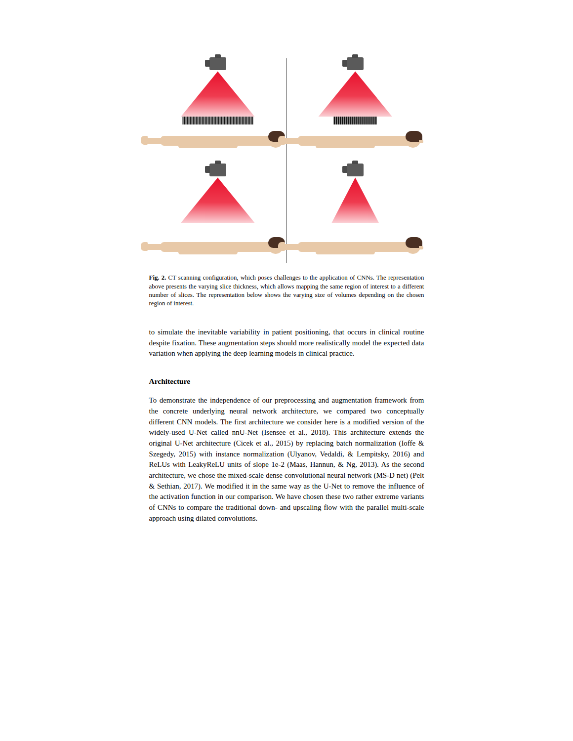Fig. 2. CT scanning configuration, which poses challenges to the application of CNNs. The representation above presents the varying slice thickness, which allows mapping the same region of interest to a different number of slices. The representation below shows the varying size of volumes depending on the chosen region of interest.
to simulate the inevitable variability in patient positioning, that occurs in clinical routine despite fixation. These augmentation steps should more realistically model the expected data variation when applying the deep learning models in clinical practice.
Architecture
To demonstrate the independence of our preprocessing and augmentation framework from the concrete underlying neural network architecture, we compared two conceptually different CNN models. The first architecture we consider here is a modified version of the widely-used U-Net called nnU-Net (Isensee et al., 2018). This architecture extends the original U-Net architecture (Cicek et al., 2015) by replacing batch normalization (Ioffe & Szegedy, 2015) with instance normalization (Ulyanov, Vedaldi, & Lempitsky, 2016) and ReLUs with LeakyReLU units of slope 1e-2 (Maas, Hannun, & Ng, 2013). As the second architecture, we chose the mixed-scale dense convolutional neural network (MS-D net) (Pelt & Sethian, 2017). We modified it in the same way as the U-Net to remove the influence of the activation function in our comparison. We have chosen these two rather extreme variants of CNNs to compare the traditional down- and upscaling flow with the parallel multi-scale approach using dilated convolutions.